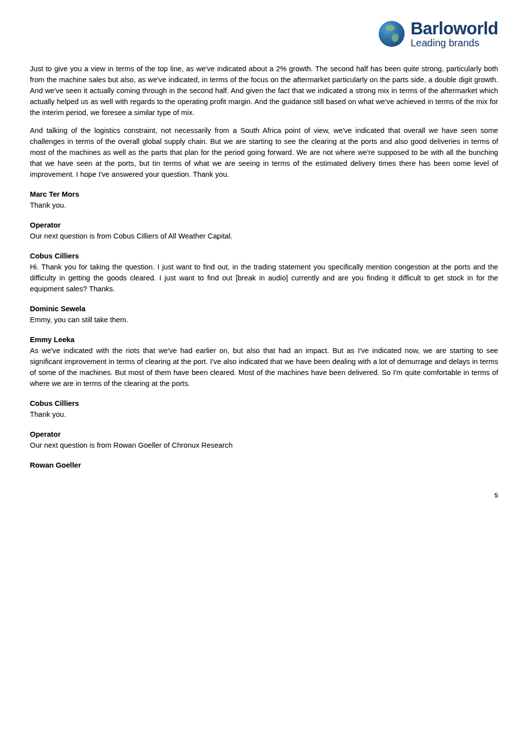Barloworld
Leading brands
Just to give you a view in terms of the top line, as we've indicated about a 2% growth. The second half has been quite strong, particularly both from the machine sales but also, as we've indicated, in terms of the focus on the aftermarket particularly on the parts side, a double digit growth. And we've seen it actually coming through in the second half. And given the fact that we indicated a strong mix in terms of the aftermarket which actually helped us as well with regards to the operating profit margin. And the guidance still based on what we've achieved in terms of the mix for the interim period, we foresee a similar type of mix.
And talking of the logistics constraint, not necessarily from a South Africa point of view, we've indicated that overall we have seen some challenges in terms of the overall global supply chain. But we are starting to see the clearing at the ports and also good deliveries in terms of most of the machines as well as the parts that plan for the period going forward. We are not where we're supposed to be with all the bunching that we have seen at the ports, but tin terms of what we are seeing in terms of the estimated delivery times there has been some level of improvement. I hope I've answered your question. Thank you.
Marc Ter Mors
Thank you.
Operator
Our next question is from Cobus Cilliers of All Weather Capital.
Cobus Cilliers
Hi. Thank you for taking the question. I just want to find out, in the trading statement you specifically mention congestion at the ports and the difficulty in getting the goods cleared. I just want to find out [break in audio] currently and are you finding it difficult to get stock in for the equipment sales? Thanks.
Dominic Sewela
Emmy, you can still take them.
Emmy Leeka
As we've indicated with the riots that we've had earlier on, but also that had an impact. But as I've indicated now, we are starting to see significant improvement in terms of clearing at the port. I've also indicated that we have been dealing with a lot of demurrage and delays in terms of some of the machines. But most of them have been cleared. Most of the machines have been delivered. So I'm quite comfortable in terms of where we are in terms of the clearing at the ports.
Cobus Cilliers
Thank you.
Operator
Our next question is from Rowan Goeller of Chronux Research
Rowan Goeller
5